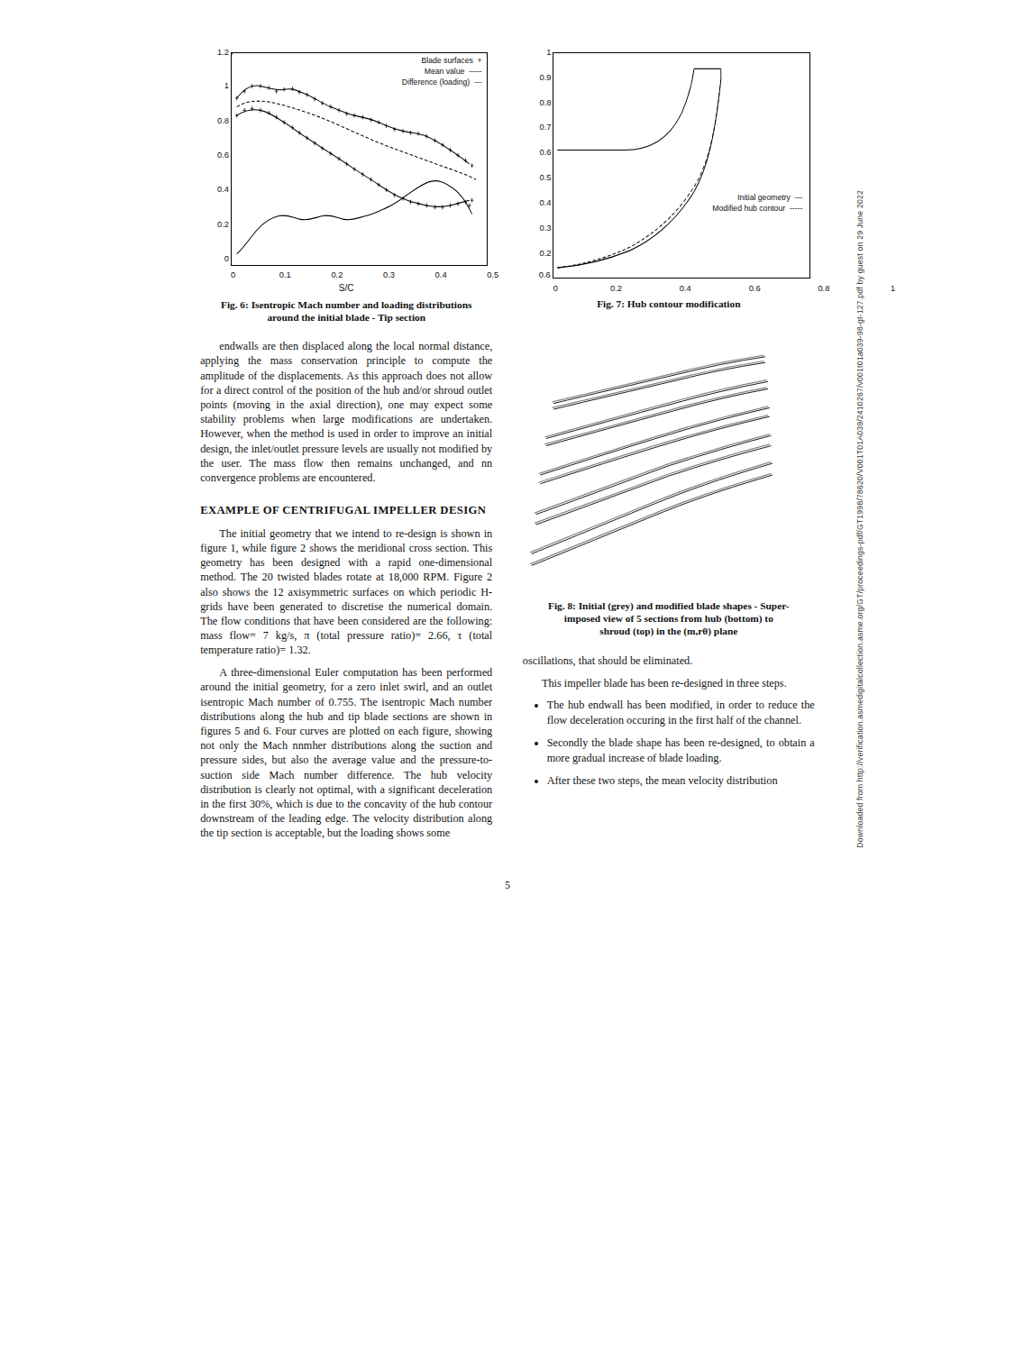Downloaded from http://verification.asmedigitalcollection.asme.org/GT/proceedings-pdf/GT1998/78620/V001T01A039/2410267/v001t01a039-98-gt-127.pdf by guest on 29 June 2022
1.2
1
0.8
0.6
0.4
0.2
0
Blade surfaces +
Mean value -----
Difference (loading) —
0
0.1
0.2
0.3
0.4
0.5
0.6
0.7
0.8
0.9
1
S/C
Fig. 6: Isentropic Mach number and loading distributions
around the initial blade - Tip section
endwalls are then displaced along the local normal distance, applying the mass conservation principle to compute the amplitude of the displacements. As this approach does not allow for a direct control of the position of the hub and/or shroud outlet points (moving in the axial direction), one may expect some stability problems when large modifications are undertaken. However, when the method is used in order to improve an initial design, the inlet/outlet pressure levels are usually not modified by the user. The mass flow then remains unchanged, and nn convergence problems are encountered.
EXAMPLE OF CENTRIFUGAL IMPELLER DESIGN
The initial geometry that we intend to re-design is shown in figure 1, while figure 2 shows the meridional cross section. This geometry has been designed with a rapid one-dimensional method. The 20 twisted blades rotate at 18,000 RPM. Figure 2 also shows the 12 axisymmetric surfaces on which periodic H-grids have been generated to discretise the numerical domain. The flow conditions that have been considered are the following: mass flow= 7 kg/s, π (total pressure ratio)= 2.66, τ (total temperature ratio)= 1.32.
A three-dimensional Euler computation has been performed around the initial geometry, for a zero inlet swirl, and an outlet isentropic Mach number of 0.755. The isentropic Mach number distributions along the hub and tip blade sections are shown in figures 5 and 6. Four curves are plotted on each figure, showing not only the Mach nnmher distributions along the suction and pressure sides, but also the average value and the pressure-to-suction side Mach number difference. The hub velocity distribution is clearly not optimal, with a significant deceleration in the first 30%, which is due to the concavity of the hub contour downstream of the leading edge. The velocity distribution along the tip section is acceptable, but the loading shows some
1
0.9
0.8
0.7
0.6
0.5
0.4
0.3
0.2
Initial geometry —
Modified hub contour -----
0
0.2
0.4
0.6
0.8
1
Fig. 7: Hub contour modification
Fig. 8: Initial (grey) and modified blade shapes - Super-
imposed view of 5 sections from hub (bottom) to
shroud (top) in the (m,rθ) plane
oscillations, that should be eliminated.
This impeller blade has been re-designed in three steps.
The hub endwall has been modified, in order to reduce the flow deceleration occuring in the first half of the channel.
Secondly the blade shape has been re-designed, to obtain a more gradual increase of blade loading.
After these two steps, the mean velocity distribution
5